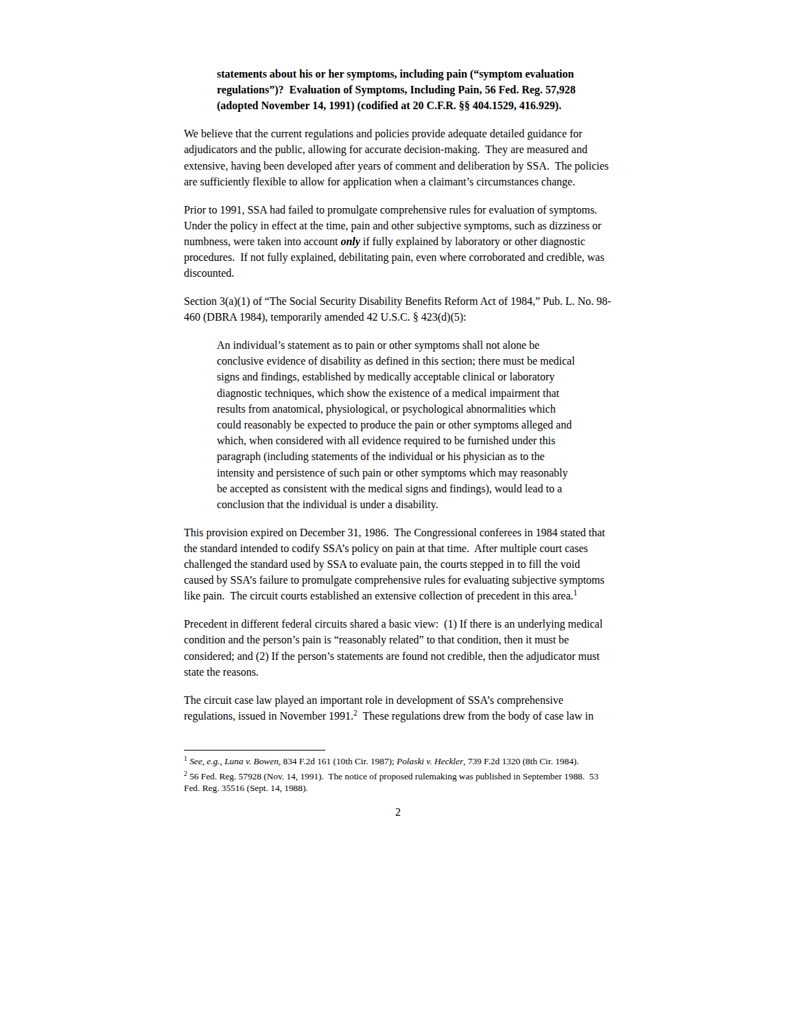statements about his or her symptoms, including pain (“symptom evaluation regulations”)? Evaluation of Symptoms, Including Pain, 56 Fed. Reg. 57,928 (adopted November 14, 1991) (codified at 20 C.F.R. §§ 404.1529, 416.929).
We believe that the current regulations and policies provide adequate detailed guidance for adjudicators and the public, allowing for accurate decision-making. They are measured and extensive, having been developed after years of comment and deliberation by SSA. The policies are sufficiently flexible to allow for application when a claimant’s circumstances change.
Prior to 1991, SSA had failed to promulgate comprehensive rules for evaluation of symptoms. Under the policy in effect at the time, pain and other subjective symptoms, such as dizziness or numbness, were taken into account only if fully explained by laboratory or other diagnostic procedures. If not fully explained, debilitating pain, even where corroborated and credible, was discounted.
Section 3(a)(1) of “The Social Security Disability Benefits Reform Act of 1984,” Pub. L. No. 98-460 (DBRA 1984), temporarily amended 42 U.S.C. § 423(d)(5):
An individual’s statement as to pain or other symptoms shall not alone be conclusive evidence of disability as defined in this section; there must be medical signs and findings, established by medically acceptable clinical or laboratory diagnostic techniques, which show the existence of a medical impairment that results from anatomical, physiological, or psychological abnormalities which could reasonably be expected to produce the pain or other symptoms alleged and which, when considered with all evidence required to be furnished under this paragraph (including statements of the individual or his physician as to the intensity and persistence of such pain or other symptoms which may reasonably be accepted as consistent with the medical signs and findings), would lead to a conclusion that the individual is under a disability.
This provision expired on December 31, 1986. The Congressional conferees in 1984 stated that the standard intended to codify SSA’s policy on pain at that time. After multiple court cases challenged the standard used by SSA to evaluate pain, the courts stepped in to fill the void caused by SSA’s failure to promulgate comprehensive rules for evaluating subjective symptoms like pain. The circuit courts established an extensive collection of precedent in this area.1
Precedent in different federal circuits shared a basic view: (1) If there is an underlying medical condition and the person’s pain is “reasonably related” to that condition, then it must be considered; and (2) If the person’s statements are found not credible, then the adjudicator must state the reasons.
The circuit case law played an important role in development of SSA’s comprehensive regulations, issued in November 1991.2 These regulations drew from the body of case law in
1 See, e.g., Luna v. Bowen, 834 F.2d 161 (10th Cir. 1987); Polaski v. Heckler, 739 F.2d 1320 (8th Cir. 1984).
2 56 Fed. Reg. 57928 (Nov. 14, 1991). The notice of proposed rulemaking was published in September 1988. 53 Fed. Reg. 35516 (Sept. 14, 1988).
2